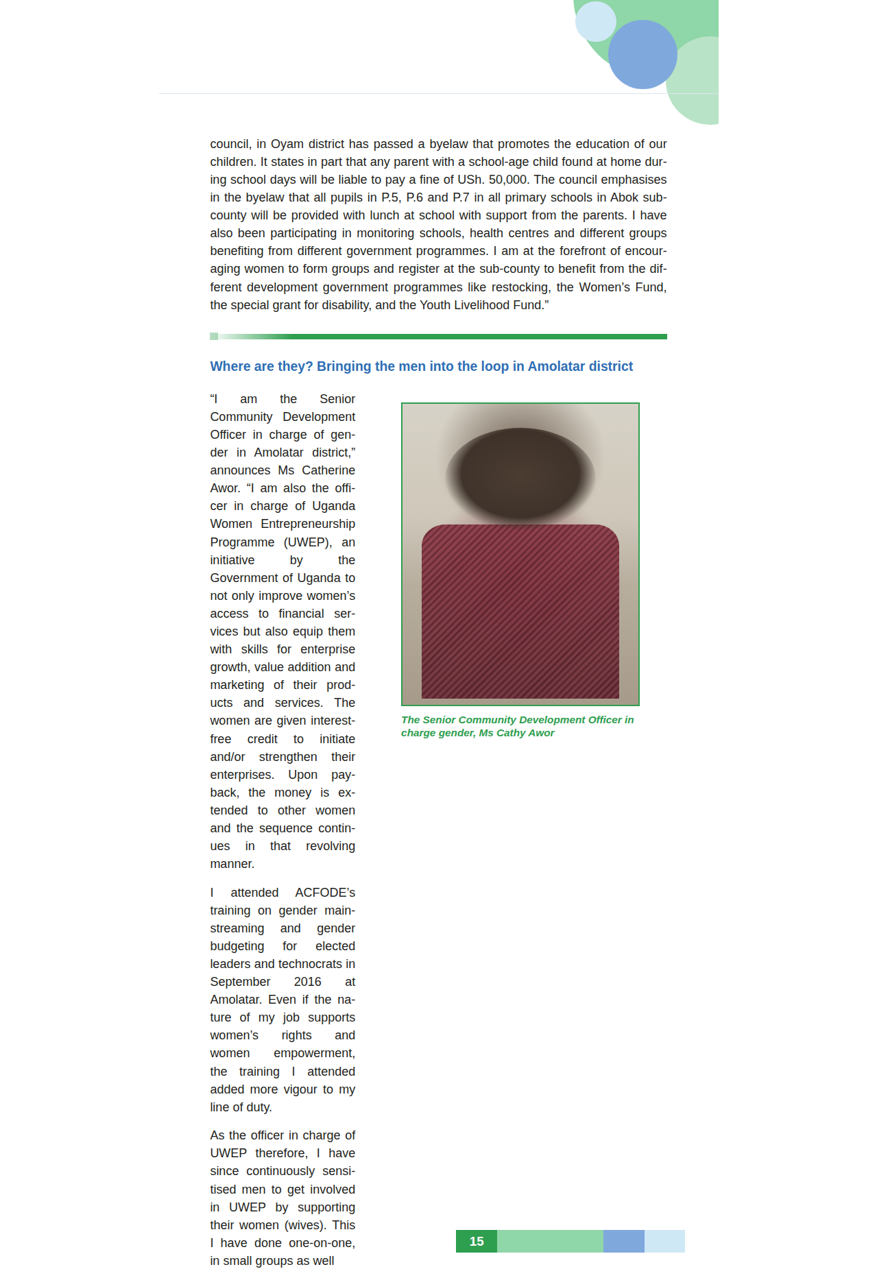council, in Oyam district has passed a byelaw that promotes the education of our children. It states in part that any parent with a school-age child found at home during school days will be liable to pay a fine of USh. 50,000. The council emphasises in the byelaw that all pupils in P.5, P.6 and P.7 in all primary schools in Abok sub-county will be provided with lunch at school with support from the parents. I have also been participating in monitoring schools, health centres and different groups benefiting from different government programmes. I am at the forefront of encouraging women to form groups and register at the sub-county to benefit from the different development government programmes like restocking, the Women’s Fund, the special grant for disability, and the Youth Livelihood Fund.”
Where are they? Bringing the men into the loop in Amolatar district
“I am the Senior Community Development Officer in charge of gender in Amolatar district,” announces Ms Catherine Awor. “I am also the officer in charge of Uganda Women Entrepreneurship Programme (UWEP), an initiative by the Government of Uganda to not only improve women’s access to financial services but also equip them with skills for enterprise growth, value addition and marketing of their products and services. The women are given interest-free credit to initiate and/or strengthen their enterprises. Upon payback, the money is extended to other women and the sequence continues in that revolving manner.
I attended ACFODE’s training on gender mainstreaming and gender budgeting for elected leaders and technocrats in September 2016 at Amolatar. Even if the nature of my job supports women’s rights and women empowerment, the training I attended added more vigour to my line of duty.
As the officer in charge of UWEP therefore, I have since continuously sensitised men to get involved in UWEP by supporting their women (wives). This I have done one-on-one, in small groups as well
The Senior Community Development Officer in charge gender, Ms Cathy Awor
15